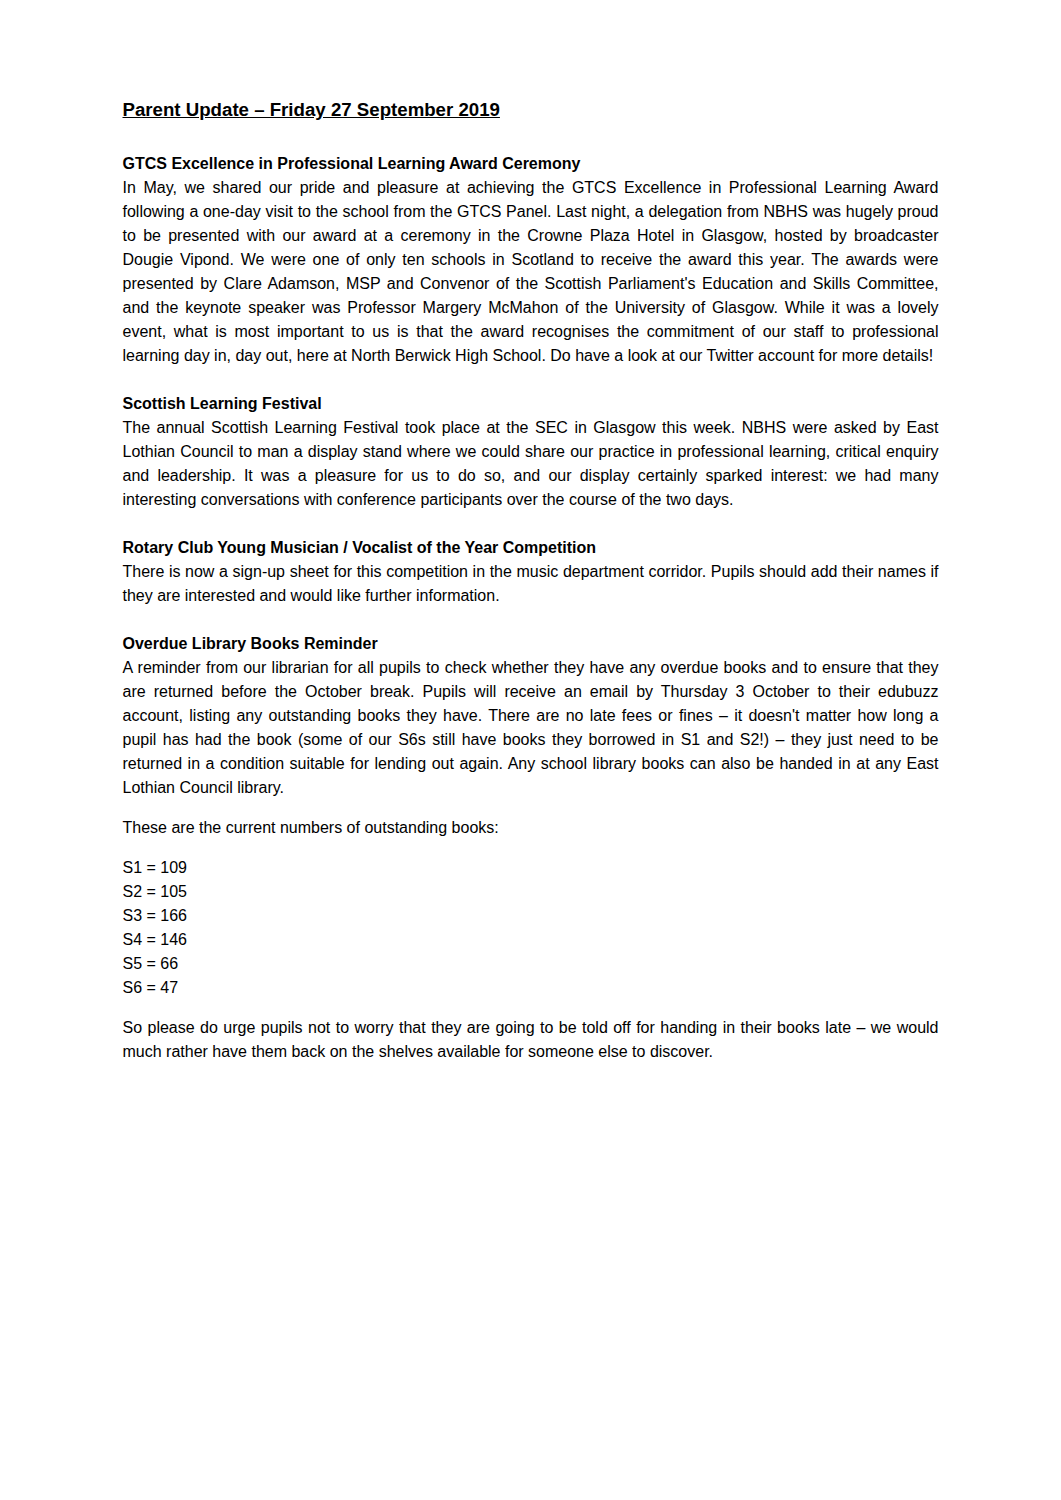Parent Update – Friday 27 September 2019
GTCS Excellence in Professional Learning Award Ceremony
In May, we shared our pride and pleasure at achieving the GTCS Excellence in Professional Learning Award following a one-day visit to the school from the GTCS Panel. Last night, a delegation from NBHS was hugely proud to be presented with our award at a ceremony in the Crowne Plaza Hotel in Glasgow, hosted by broadcaster Dougie Vipond. We were one of only ten schools in Scotland to receive the award this year. The awards were presented by Clare Adamson, MSP and Convenor of the Scottish Parliament's Education and Skills Committee, and the keynote speaker was Professor Margery McMahon of the University of Glasgow. While it was a lovely event, what is most important to us is that the award recognises the commitment of our staff to professional learning day in, day out, here at North Berwick High School. Do have a look at our Twitter account for more details!
Scottish Learning Festival
The annual Scottish Learning Festival took place at the SEC in Glasgow this week. NBHS were asked by East Lothian Council to man a display stand where we could share our practice in professional learning, critical enquiry and leadership. It was a pleasure for us to do so, and our display certainly sparked interest: we had many interesting conversations with conference participants over the course of the two days.
Rotary Club Young Musician / Vocalist of the Year Competition
There is now a sign-up sheet for this competition in the music department corridor. Pupils should add their names if they are interested and would like further information.
Overdue Library Books Reminder
A reminder from our librarian for all pupils to check whether they have any overdue books and to ensure that they are returned before the October break. Pupils will receive an email by Thursday 3 October to their edubuzz account, listing any outstanding books they have. There are no late fees or fines – it doesn't matter how long a pupil has had the book (some of our S6s still have books they borrowed in S1 and S2!) – they just need to be returned in a condition suitable for lending out again. Any school library books can also be handed in at any East Lothian Council library.
These are the current numbers of outstanding books:
S1 = 109
S2 = 105
S3 = 166
S4 = 146
S5 = 66
S6 = 47
So please do urge pupils not to worry that they are going to be told off for handing in their books late – we would much rather have them back on the shelves available for someone else to discover.